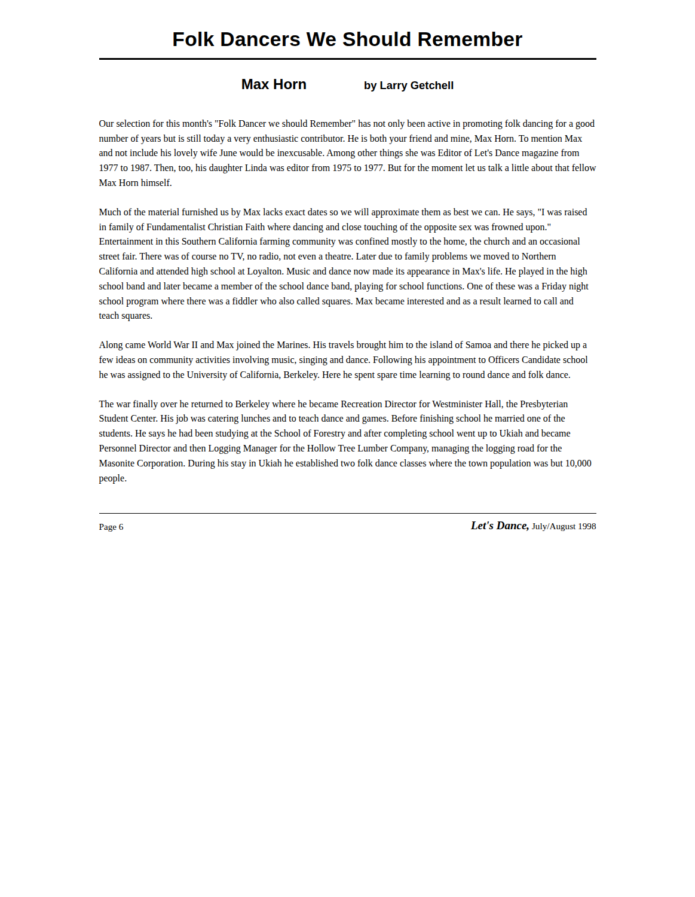Folk Dancers We Should Remember
Max Horn
by Larry Getchell
Our selection for this month's "Folk Dancer we should Remember" has not only been active in promoting folk dancing for a good number of years but is still today a very enthusiastic contributor. He is both your friend and mine, Max Horn. To mention Max and not include his lovely wife June would be inexcusable. Among other things she was Editor of Let's Dance magazine from 1977 to 1987. Then, too, his daughter Linda was editor from 1975 to 1977. But for the moment let us talk a little about that fellow Max Horn himself.
Much of the material furnished us by Max lacks exact dates so we will approximate them as best we can. He says, "I was raised in family of Fundamentalist Christian Faith where dancing and close touching of the opposite sex was frowned upon." Entertainment in this Southern California farming community was confined mostly to the home, the church and an occasional street fair. There was of course no TV, no radio, not even a theatre. Later due to family problems we moved to Northern California and attended high school at Loyalton. Music and dance now made its appearance in Max's life. He played in the high school band and later became a member of the school dance band, playing for school functions. One of these was a Friday night school program where there was a fiddler who also called squares. Max became interested and as a result learned to call and teach squares.
Along came World War II and Max joined the Marines. His travels brought him to the island of Samoa and there he picked up a few ideas on community activities involving music, singing and dance. Following his appointment to Officers Candidate school he was assigned to the University of California, Berkeley. Here he spent spare time learning to round dance and folk dance.
The war finally over he returned to Berkeley where he became Recreation Director for Westminister Hall, the Presbyterian Student Center. His job was catering lunches and to teach dance and games. Before finishing school he married one of the students. He says he had been studying at the School of Forestry and after completing school went up to Ukiah and became Personnel Director and then Logging Manager for the Hollow Tree Lumber Company, managing the logging road for the Masonite Corporation. During his stay in Ukiah he established two folk dance classes where the town population was but 10,000 people.
Page 6 Let's Dance, July/August 1998